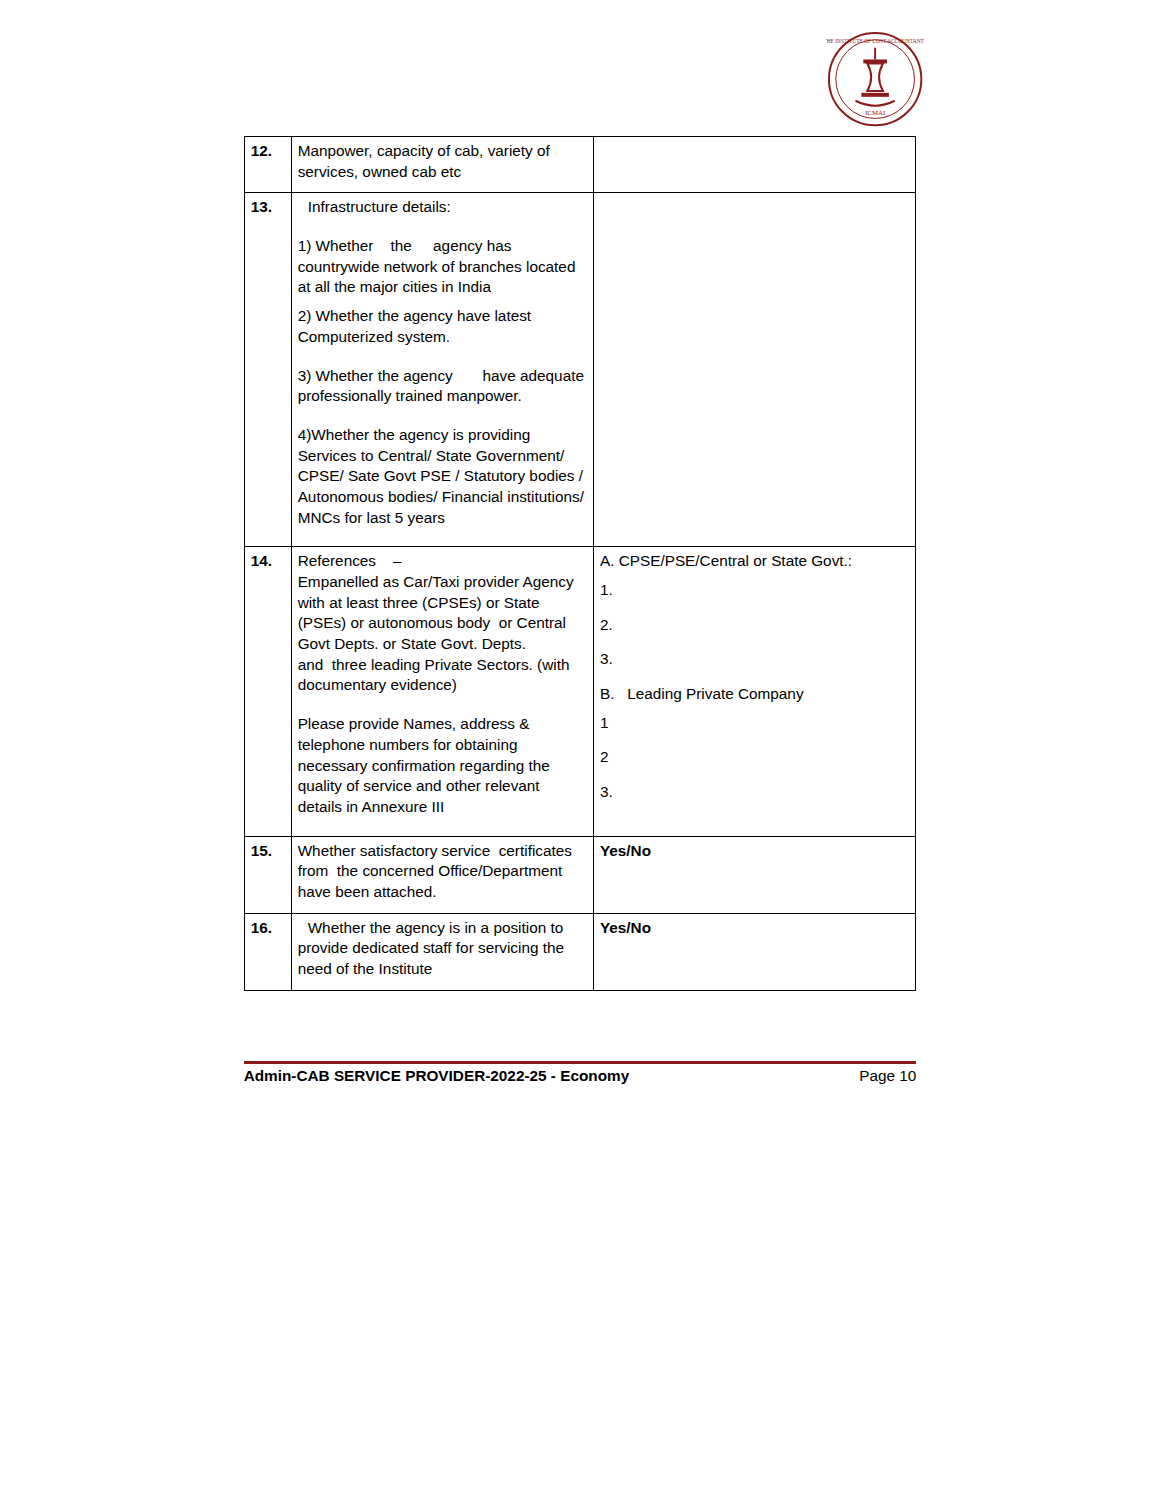ICMAI THE INSTITUTE OF COST ACCOUNTANTS
| 12. | Manpower, capacity of cab, variety of services, owned cab etc | |
| 13. | Infrastructure details: 1) Whether the agency has countrywide network of branches located at all the major cities in India 2) Whether the agency have latest Computerized system. 3) Whether the agency have adequate professionally trained manpower. 4)Whether the agency is providing Services to Central/ State Government/ CPSE/ Sate Govt PSE / Statutory bodies / Autonomous bodies/ Financial institutions/ MNCs for last 5 years | |
| 14. | References – Empanelled as Car/Taxi provider Agency with at least three (CPSEs) or State (PSEs) or autonomous body or Central Govt Depts. or State Govt. Depts. and three leading Private Sectors. (with documentary evidence) Please provide Names, address & telephone numbers for obtaining necessary confirmation regarding the quality of service and other relevant details in Annexure III | A. CPSE/PSE/Central or State Govt.: 1. 2. 3. B. Leading Private Company 1 2 3. |
| 15. | Whether satisfactory service certificates from the concerned Office/Department have been attached. | Yes/No |
| 16. | Whether the agency is in a position to provide dedicated staff for servicing the need of the Institute | Yes/No |
Admin-CAB SERVICE PROVIDER-2022-25 - Economy Page 10